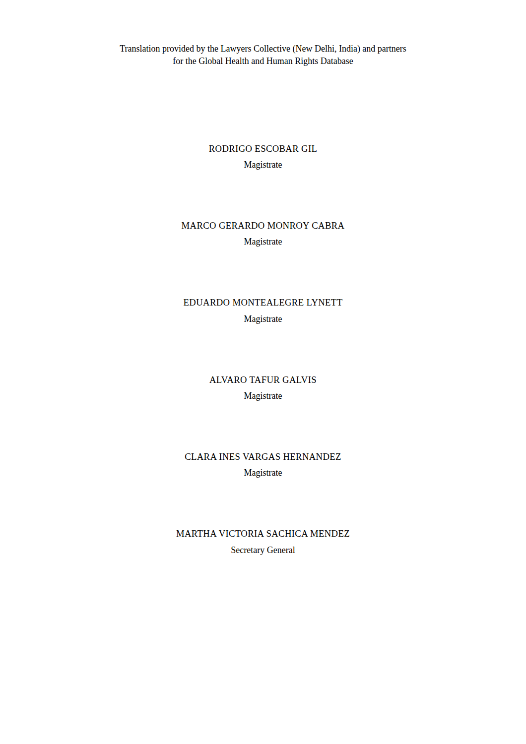Translation provided by the Lawyers Collective (New Delhi, India) and partners for the Global Health and Human Rights Database
RODRIGO ESCOBAR GIL
Magistrate
MARCO GERARDO MONROY CABRA
Magistrate
EDUARDO MONTEALEGRE LYNETT
Magistrate
ALVARO TAFUR GALVIS
Magistrate
CLARA INES VARGAS HERNANDEZ
Magistrate
MARTHA VICTORIA SACHICA MENDEZ
Secretary General